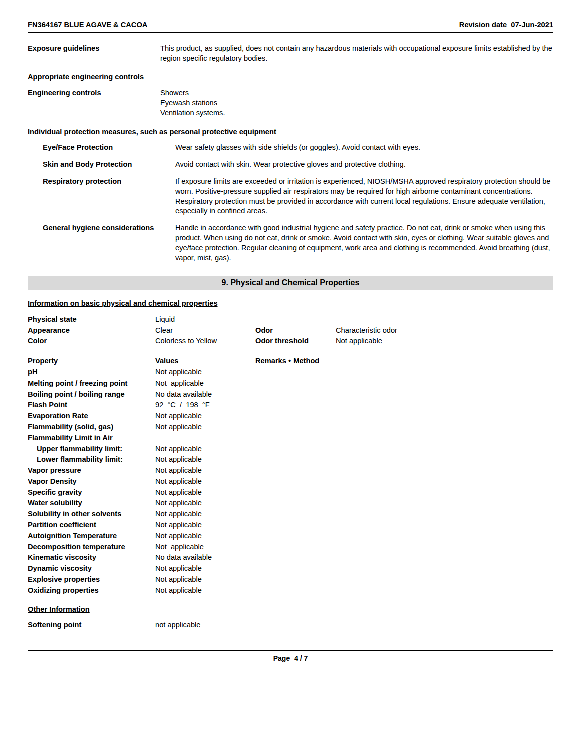FN364167 BLUE AGAVE & CACOA
Revision date 07-Jun-2021
Exposure guidelines
This product, as supplied, does not contain any hazardous materials with occupational exposure limits established by the region specific regulatory bodies.
Appropriate engineering controls
Engineering controls
Showers
Eyewash stations
Ventilation systems.
Individual protection measures, such as personal protective equipment
Eye/Face Protection
Wear safety glasses with side shields (or goggles). Avoid contact with eyes.
Skin and Body Protection
Avoid contact with skin. Wear protective gloves and protective clothing.
Respiratory protection
If exposure limits are exceeded or irritation is experienced, NIOSH/MSHA approved respiratory protection should be worn. Positive-pressure supplied air respirators may be required for high airborne contaminant concentrations. Respiratory protection must be provided in accordance with current local regulations. Ensure adequate ventilation, especially in confined areas.
General hygiene considerations
Handle in accordance with good industrial hygiene and safety practice. Do not eat, drink or smoke when using this product. When using do not eat, drink or smoke. Avoid contact with skin, eyes or clothing. Wear suitable gloves and eye/face protection. Regular cleaning of equipment, work area and clothing is recommended. Avoid breathing (dust, vapor, mist, gas).
9. Physical and Chemical Properties
Information on basic physical and chemical properties
Physical state
Liquid
Appearance
Clear
Odor
Characteristic odor
Color
Colorless to Yellow
Odor threshold
Not applicable
Property
Values
Remarks • Method
pH
Not applicable
Melting point / freezing point
Not applicable
Boiling point / boiling range
No data available
Flash Point
92 °C / 198 °F
Evaporation Rate
Not applicable
Flammability (solid, gas)
Not applicable
Flammability Limit in Air
Upper flammability limit:
Not applicable
Lower flammability limit:
Not applicable
Vapor pressure
Not applicable
Vapor Density
Not applicable
Specific gravity
Not applicable
Water solubility
Not applicable
Solubility in other solvents
Not applicable
Partition coefficient
Not applicable
Autoignition Temperature
Not applicable
Decomposition temperature
Not applicable
Kinematic viscosity
No data available
Dynamic viscosity
Not applicable
Explosive properties
Not applicable
Oxidizing properties
Not applicable
Other Information
Softening point
not applicable
Page 4 / 7